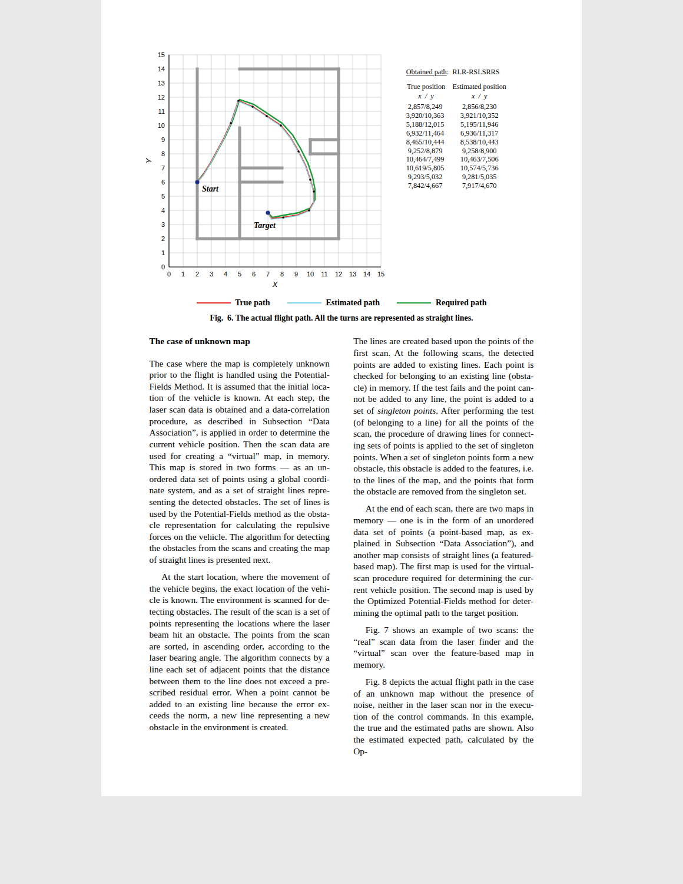0 1 2 3 4 5 6 7 8 9 10 11 12 13 14 15 0 1 2 3 4 5 6 7 8 9 10 11 12 13 14 15 X Y Start Target
Obtained path: RLR-RSLSRRS
| True position | Estimated position |
| --- | --- |
| x / y | x / y |
| 2,857/8,249 | 2,856/8,230 |
| 3,920/10,363 | 3,921/10,352 |
| 5,188/12,015 | 5,195/11,946 |
| 6,932/11,464 | 6,936/11,317 |
| 8,465/10,444 | 8,538/10,443 |
| 9,252/8,879 | 9,258/8,900 |
| 10,464/7,499 | 10,463/7,506 |
| 10,619/5,805 | 10,574/5,736 |
| 9,293/5,032 | 9,281/5,035 |
| 7,842/4,667 | 7,917/4,670 |
True path Estimated path Required path
Fig. 6. The actual flight path. All the turns are represented as straight lines.
The case of unknown map
The case where the map is completely unknown prior to the flight is handled using the Potential-Fields Method. It is assumed that the initial location of the vehicle is known. At each step, the laser scan data is obtained and a data-correlation procedure, as described in Subsection “Data Association”, is applied in order to determine the current vehicle position. Then the scan data are used for creating a “virtual” map, in memory. This map is stored in two forms — as an unordered data set of points using a global coordinate system, and as a set of straight lines representing the detected obstacles. The set of lines is used by the Potential-Fields method as the obstacle representation for calculating the repulsive forces on the vehicle. The algorithm for detecting the obstacles from the scans and creating the map of straight lines is presented next.
At the start location, where the movement of the vehicle begins, the exact location of the vehicle is known. The environment is scanned for detecting obstacles. The result of the scan is a set of points representing the locations where the laser beam hit an obstacle. The points from the scan are sorted, in ascending order, according to the laser bearing angle. The algorithm connects by a line each set of adjacent points that the distance between them to the line does not exceed a prescribed residual error. When a point cannot be added to an existing line because the error exceeds the norm, a new line representing a new obstacle in the environment is created.
The lines are created based upon the points of the first scan. At the following scans, the detected points are added to existing lines. Each point is checked for belonging to an existing line (obstacle) in memory. If the test fails and the point cannot be added to any line, the point is added to a set of singleton points. After performing the test (of belonging to a line) for all the points of the scan, the procedure of drawing lines for connecting sets of points is applied to the set of singleton points. When a set of singleton points form a new obstacle, this obstacle is added to the features, i.e. to the lines of the map, and the points that form the obstacle are removed from the singleton set.
At the end of each scan, there are two maps in memory — one is in the form of an unordered data set of points (a point-based map, as explained in Subsection “Data Association”), and another map consists of straight lines (a featured-based map). The first map is used for the virtual-scan procedure required for determining the current vehicle position. The second map is used by the Optimized Potential-Fields method for determining the optimal path to the target position.
Fig. 7 shows an example of two scans: the “real” scan data from the laser finder and the “virtual” scan over the feature-based map in memory.
Fig. 8 depicts the actual flight path in the case of an unknown map without the presence of noise, neither in the laser scan nor in the execution of the control commands. In this example, the true and the estimated paths are shown. Also the estimated expected path, calculated by the Op-